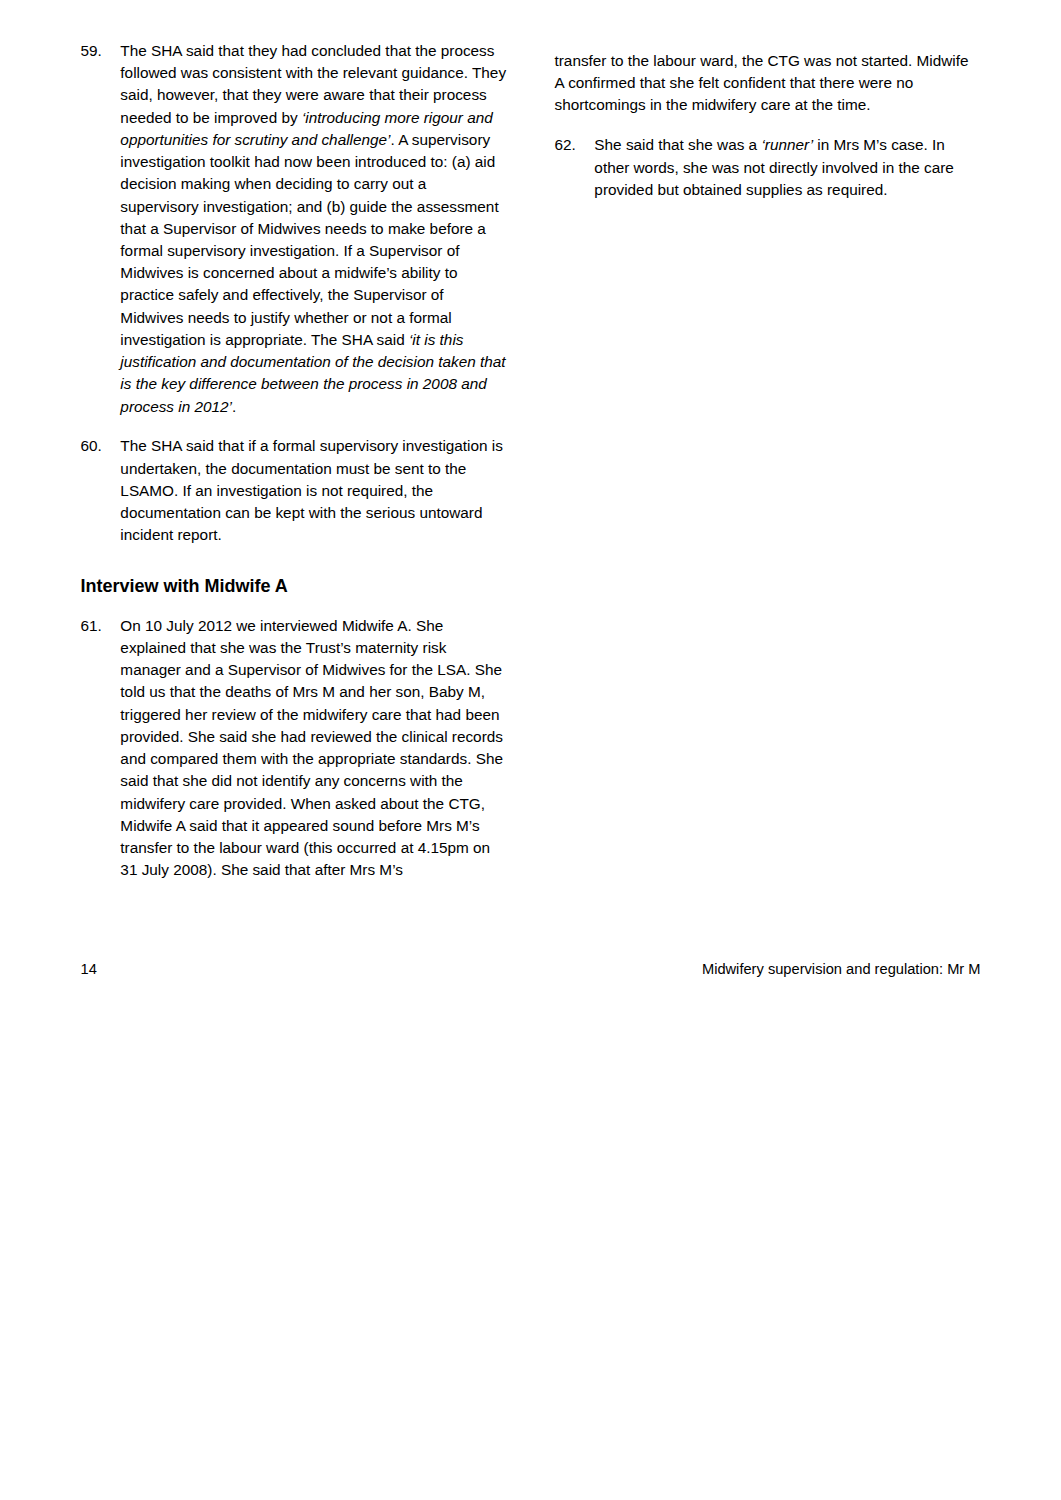59. The SHA said that they had concluded that the process followed was consistent with the relevant guidance. They said, however, that they were aware that their process needed to be improved by ‘introducing more rigour and opportunities for scrutiny and challenge’. A supervisory investigation toolkit had now been introduced to: (a) aid decision making when deciding to carry out a supervisory investigation; and (b) guide the assessment that a Supervisor of Midwives needs to make before a formal supervisory investigation. If a Supervisor of Midwives is concerned about a midwife’s ability to practice safely and effectively, the Supervisor of Midwives needs to justify whether or not a formal investigation is appropriate. The SHA said ‘it is this justification and documentation of the decision taken that is the key difference between the process in 2008 and process in 2012’.
60. The SHA said that if a formal supervisory investigation is undertaken, the documentation must be sent to the LSAMO. If an investigation is not required, the documentation can be kept with the serious untoward incident report.
Interview with Midwife A
61. On 10 July 2012 we interviewed Midwife A. She explained that she was the Trust’s maternity risk manager and a Supervisor of Midwives for the LSA. She told us that the deaths of Mrs M and her son, Baby M, triggered her review of the midwifery care that had been provided. She said she had reviewed the clinical records and compared them with the appropriate standards. She said that she did not identify any concerns with the midwifery care provided. When asked about the CTG, Midwife A said that it appeared sound before Mrs M’s transfer to the labour ward (this occurred at 4.15pm on 31 July 2008). She said that after Mrs M’s
transfer to the labour ward, the CTG was not started. Midwife A confirmed that she felt confident that there were no shortcomings in the midwifery care at the time.
62. She said that she was a ‘runner’ in Mrs M’s case. In other words, she was not directly involved in the care provided but obtained supplies as required.
14 Midwifery supervision and regulation: Mr M